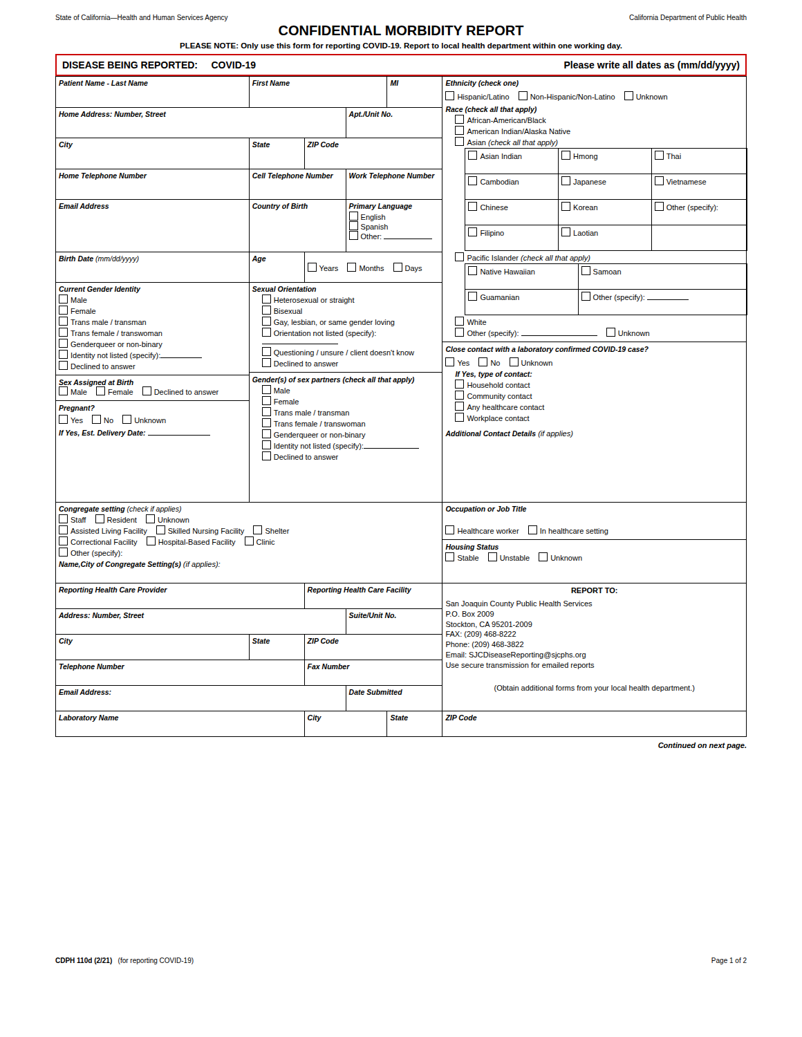State of California—Health and Human Services Agency
California Department of Public Health
CONFIDENTIAL MORBIDITY REPORT
PLEASE NOTE: Only use this form for reporting COVID-19. Report to local health department within one working day.
DISEASE BEING REPORTED: COVID-19
Please write all dates as (mm/dd/yyyy)
| Patient Name - Last Name | First Name | MI | Ethnicity (check one) Hispanic/Latino Non-Hispanic/Non-Latino Unknown Race (check all that apply) African-American/Black American Indian/Alaska Native Asian (check all that apply) / Asian Indian / Hmong / Thai / / Cambodian / Japanese / Vietnamese / / Chinese / Korean / Other (specify): / / Filipino / Laotian / / Pacific Islander (check all that apply) / Native Hawaiian / Samoan / / Guamanian / Other (specify): / White Other (specify): Unknown Close contact with a laboratory confirmed COVID-19 case? Yes No Unknown If Yes, type of contact: Household contact Community contact Any healthcare contact Workplace contact Additional Contact Details (if applies) |
| Home Address: Number, Street | Apt./Unit No. |
| City | State | ZIP Code |
| Home Telephone Number | Cell Telephone Number | Work Telephone Number |
| Email Address | Country of Birth | Primary Language English Spanish Other: |
| Birth Date (mm/dd/yyyy) | Age | Years Months Days |
| Current Gender Identity Male Female Trans male / transman Trans female / transwoman Genderqueer or non-binary Identity not listed (specify): Declined to answer Sex Assigned at Birth Male Female Declined to answer Pregnant? Yes No Unknown If Yes, Est. Delivery Date: | Sexual Orientation Heterosexual or straight Bisexual Gay, lesbian, or same gender loving Orientation not listed (specify): Questioning / unsure / client doesn't know Declined to answer Gender(s) of sex partners (check all that apply) Male Female Trans male / transman Trans female / transwoman Genderqueer or non-binary Identity not listed (specify): Declined to answer |
| Congregate setting (check if applies) Staff Resident Unknown Assisted Living Facility Skilled Nursing Facility Shelter Correctional Facility Hospital-Based Facility Clinic Other (specify): Name,City of Congregate Setting(s) (if applies): | Occupation or Job Title Healthcare worker In healthcare setting Housing Status Stable Unstable Unknown |
| Reporting Health Care Provider | Reporting Health Care Facility | REPORT TO: San Joaquin County Public Health Services P.O. Box 2009 Stockton, CA 95201-2009 FAX: (209) 468-8222 Phone: (209) 468-3822 Email: SJCDiseaseReporting@sjcphs.org Use secure transmission for emailed reports (Obtain additional forms from your local health department.) |
| Address: Number, Street | Suite/Unit No. |
| City | State | ZIP Code |
| Telephone Number | Fax Number |
| Email Address: | Date Submitted |
| Laboratory Name | City | State | ZIP Code |
Continued on next page.
CDPH 110d (2/21) (for reporting COVID-19)
Page 1 of 2